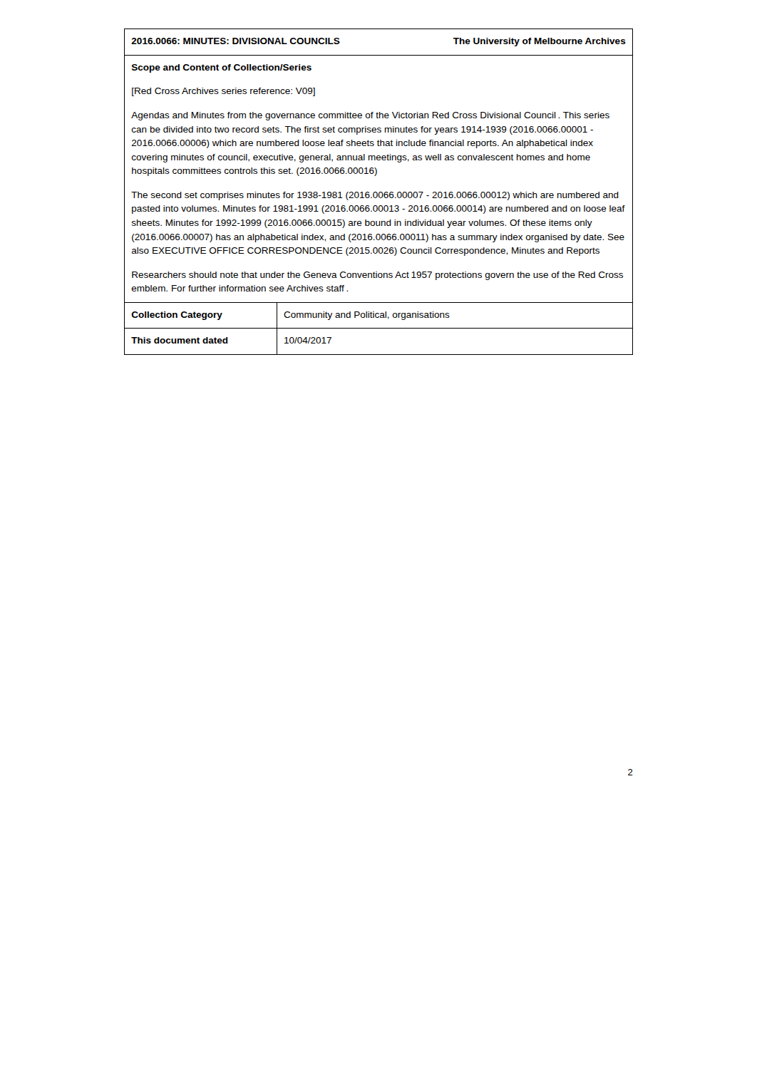| 2016.0066: MINUTES: DIVISIONAL COUNCILS The University of Melbourne Archives |
| Scope and Content of Collection/Series [Red Cross Archives series reference: V09] Agendas and Minutes from the governance committee of the Victorian Red Cross Divisional Council . This series can be divided into two record sets. The first set comprises minutes for years 1914-1939 (2016.0066.00001 - 2016.0066.00006) which are numbered loose leaf sheets that include financial reports. An alphabetical index covering minutes of council, executive, general, annual meetings, as well as convalescent homes and home hospitals committees controls this set. (2016.0066.00016) The second set comprises minutes for 1938-1981 (2016.0066.00007 - 2016.0066.00012) which are numbered and pasted into volumes. Minutes for 1981-1991 (2016.0066.00013 - 2016.0066.00014) are numbered and on loose leaf sheets. Minutes for 1992-1999 (2016.0066.00015) are bound in individual year volumes. Of these items only (2016.0066.00007) has an alphabetical index, and (2016.0066.00011) has a summary index organised by date. See also EXECUTIVE OFFICE CORRESPONDENCE (2015.0026) Council Correspondence, Minutes and Reports Researchers should note that under the Geneva Conventions Act 1957 protections govern the use of the Red Cross emblem. For further information see Archives staff . |
| Collection Category | Community and Political, organisations |
| This document dated | 10/04/2017 |
2